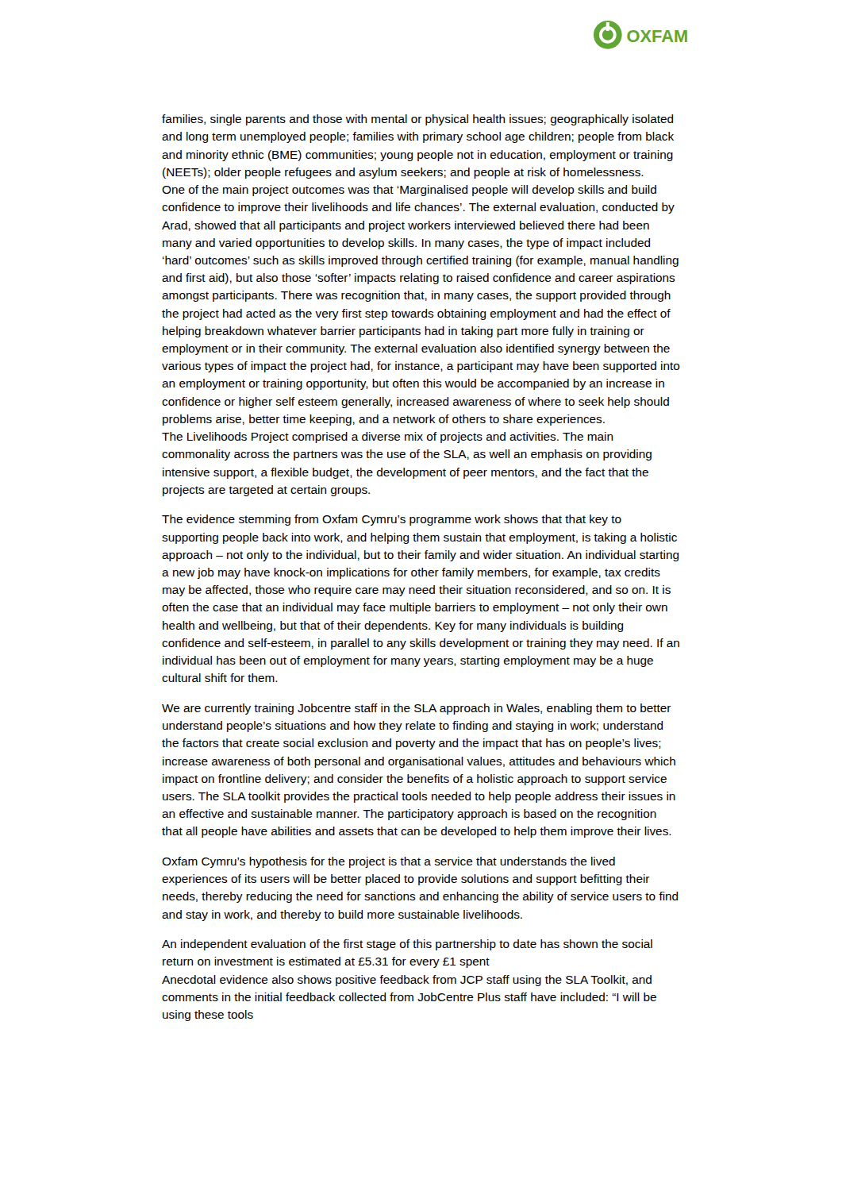OXFAM
families, single parents and those with mental or physical health issues; geographically isolated and long term unemployed people; families with primary school age children; people from black and minority ethnic (BME) communities; young people not in education, employment or training (NEETs); older people refugees and asylum seekers; and people at risk of homelessness.
One of the main project outcomes was that ‘Marginalised people will develop skills and build confidence to improve their livelihoods and life chances’. The external evaluation, conducted by Arad, showed that all participants and project workers interviewed believed there had been many and varied opportunities to develop skills. In many cases, the type of impact included ‘hard’ outcomes’ such as skills improved through certified training (for example, manual handling and first aid), but also those ‘softer’ impacts relating to raised confidence and career aspirations amongst participants. There was recognition that, in many cases, the support provided through the project had acted as the very first step towards obtaining employment and had the effect of helping breakdown whatever barrier participants had in taking part more fully in training or employment or in their community. The external evaluation also identified synergy between the various types of impact the project had, for instance, a participant may have been supported into an employment or training opportunity, but often this would be accompanied by an increase in confidence or higher self esteem generally, increased awareness of where to seek help should problems arise, better time keeping, and a network of others to share experiences.
The Livelihoods Project comprised a diverse mix of projects and activities. The main commonality across the partners was the use of the SLA, as well an emphasis on providing intensive support, a flexible budget, the development of peer mentors, and the fact that the projects are targeted at certain groups.
The evidence stemming from Oxfam Cymru’s programme work shows that that key to supporting people back into work, and helping them sustain that employment, is taking a holistic approach – not only to the individual, but to their family and wider situation. An individual starting a new job may have knock-on implications for other family members, for example, tax credits may be affected, those who require care may need their situation reconsidered, and so on. It is often the case that an individual may face multiple barriers to employment – not only their own health and wellbeing, but that of their dependents. Key for many individuals is building confidence and self-esteem, in parallel to any skills development or training they may need. If an individual has been out of employment for many years, starting employment may be a huge cultural shift for them.
We are currently training Jobcentre staff in the SLA approach in Wales, enabling them to better understand people’s situations and how they relate to finding and staying in work; understand the factors that create social exclusion and poverty and the impact that has on people’s lives; increase awareness of both personal and organisational values, attitudes and behaviours which impact on frontline delivery; and consider the benefits of a holistic approach to support service users. The SLA toolkit provides the practical tools needed to help people address their issues in an effective and sustainable manner. The participatory approach is based on the recognition that all people have abilities and assets that can be developed to help them improve their lives.
Oxfam Cymru’s hypothesis for the project is that a service that understands the lived experiences of its users will be better placed to provide solutions and support befitting their needs, thereby reducing the need for sanctions and enhancing the ability of service users to find and stay in work, and thereby to build more sustainable livelihoods.
An independent evaluation of the first stage of this partnership to date has shown the social return on investment is estimated at £5.31 for every £1 spent
Anecdotal evidence also shows positive feedback from JCP staff using the SLA Toolkit, and comments in the initial feedback collected from JobCentre Plus staff have included: “I will be using these tools